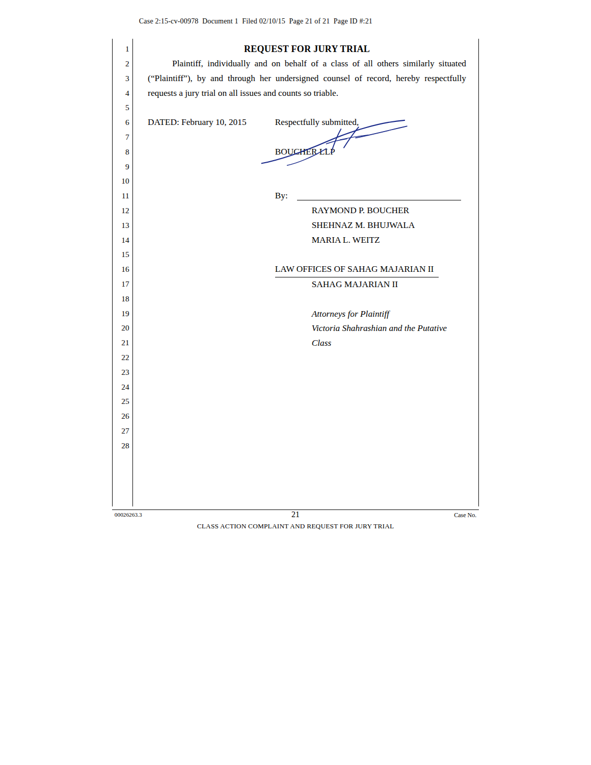Case 2:15-cv-00978 Document 1 Filed 02/10/15 Page 21 of 21 Page ID #:21
1
2
3
4
5
6
7
8
9
10
11
12
13
14
15
16
17
18
19
20
21
22
23
24
25
26
27
28
REQUEST FOR JURY TRIAL
Plaintiff, individually and on behalf of a class of all others similarly situated (“Plaintiff”), by and through her undersigned counsel of record, hereby respectfully requests a jury trial on all issues and counts so triable.
DATED: February 10, 2015
Respectfully submitted,
BOUCHER LLP
By:
RAYMOND P. BOUCHER
SHEHNAZ M. BHUJWALA
MARIA L. WEITZ
LAW OFFICES OF SAHAG MAJARIAN II
SAHAG MAJARIAN II
Attorneys for Plaintiff
Victoria Shahrashian and the Putative
Class
00026263.3
21
Case No.
CLASS ACTION COMPLAINT AND REQUEST FOR JURY TRIAL